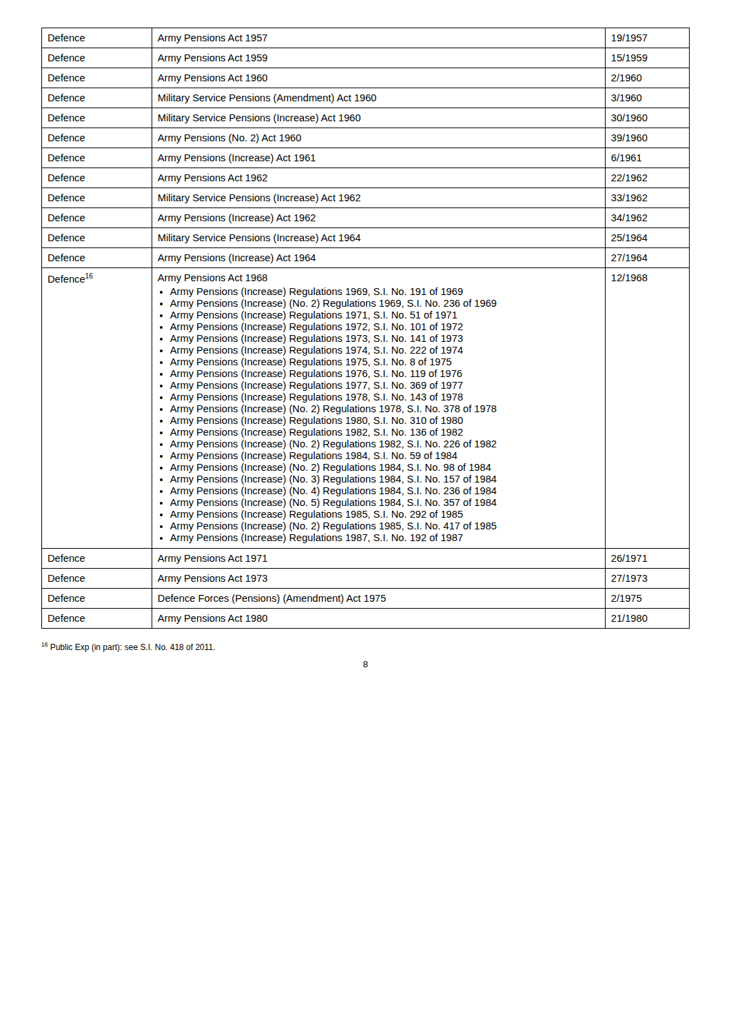| Defence | Army Pensions Act 1957 | 19/1957 |
| Defence | Army Pensions Act 1959 | 15/1959 |
| Defence | Army Pensions Act 1960 | 2/1960 |
| Defence | Military Service Pensions (Amendment) Act 1960 | 3/1960 |
| Defence | Military Service Pensions (Increase) Act 1960 | 30/1960 |
| Defence | Army Pensions (No. 2) Act 1960 | 39/1960 |
| Defence | Army Pensions (Increase) Act 1961 | 6/1961 |
| Defence | Army Pensions Act 1962 | 22/1962 |
| Defence | Military Service Pensions (Increase) Act 1962 | 33/1962 |
| Defence | Army Pensions (Increase) Act 1962 | 34/1962 |
| Defence | Military Service Pensions (Increase) Act 1964 | 25/1964 |
| Defence | Army Pensions (Increase) Act 1964 | 27/1964 |
| Defence 16 | Army Pensions Act 1968 Army Pensions (Increase) Regulations 1969, S.I. No. 191 of 1969 Army Pensions (Increase) (No. 2) Regulations 1969, S.I. No. 236 of 1969 Army Pensions (Increase) Regulations 1971, S.I. No. 51 of 1971 Army Pensions (Increase) Regulations 1972, S.I. No. 101 of 1972 Army Pensions (Increase) Regulations 1973, S.I. No. 141 of 1973 Army Pensions (Increase) Regulations 1974, S.I. No. 222 of 1974 Army Pensions (Increase) Regulations 1975, S.I. No. 8 of 1975 Army Pensions (Increase) Regulations 1976, S.I. No. 119 of 1976 Army Pensions (Increase) Regulations 1977, S.I. No. 369 of 1977 Army Pensions (Increase) Regulations 1978, S.I. No. 143 of 1978 Army Pensions (Increase) (No. 2) Regulations 1978, S.I. No. 378 of 1978 Army Pensions (Increase) Regulations 1980, S.I. No. 310 of 1980 Army Pensions (Increase) Regulations 1982, S.I. No. 136 of 1982 Army Pensions (Increase) (No. 2) Regulations 1982, S.I. No. 226 of 1982 Army Pensions (Increase) Regulations 1984, S.I. No. 59 of 1984 Army Pensions (Increase) (No. 2) Regulations 1984, S.I. No. 98 of 1984 Army Pensions (Increase) (No. 3) Regulations 1984, S.I. No. 157 of 1984 Army Pensions (Increase) (No. 4) Regulations 1984, S.I. No. 236 of 1984 Army Pensions (Increase) (No. 5) Regulations 1984, S.I. No. 357 of 1984 Army Pensions (Increase) Regulations 1985, S.I. No. 292 of 1985 Army Pensions (Increase) (No. 2) Regulations 1985, S.I. No. 417 of 1985 Army Pensions (Increase) Regulations 1987, S.I. No. 192 of 1987 | 12/1968 |
| Defence | Army Pensions Act 1971 | 26/1971 |
| Defence | Army Pensions Act 1973 | 27/1973 |
| Defence | Defence Forces (Pensions) (Amendment) Act 1975 | 2/1975 |
| Defence | Army Pensions Act 1980 | 21/1980 |
16 Public Exp (in part): see S.I. No. 418 of 2011.
8